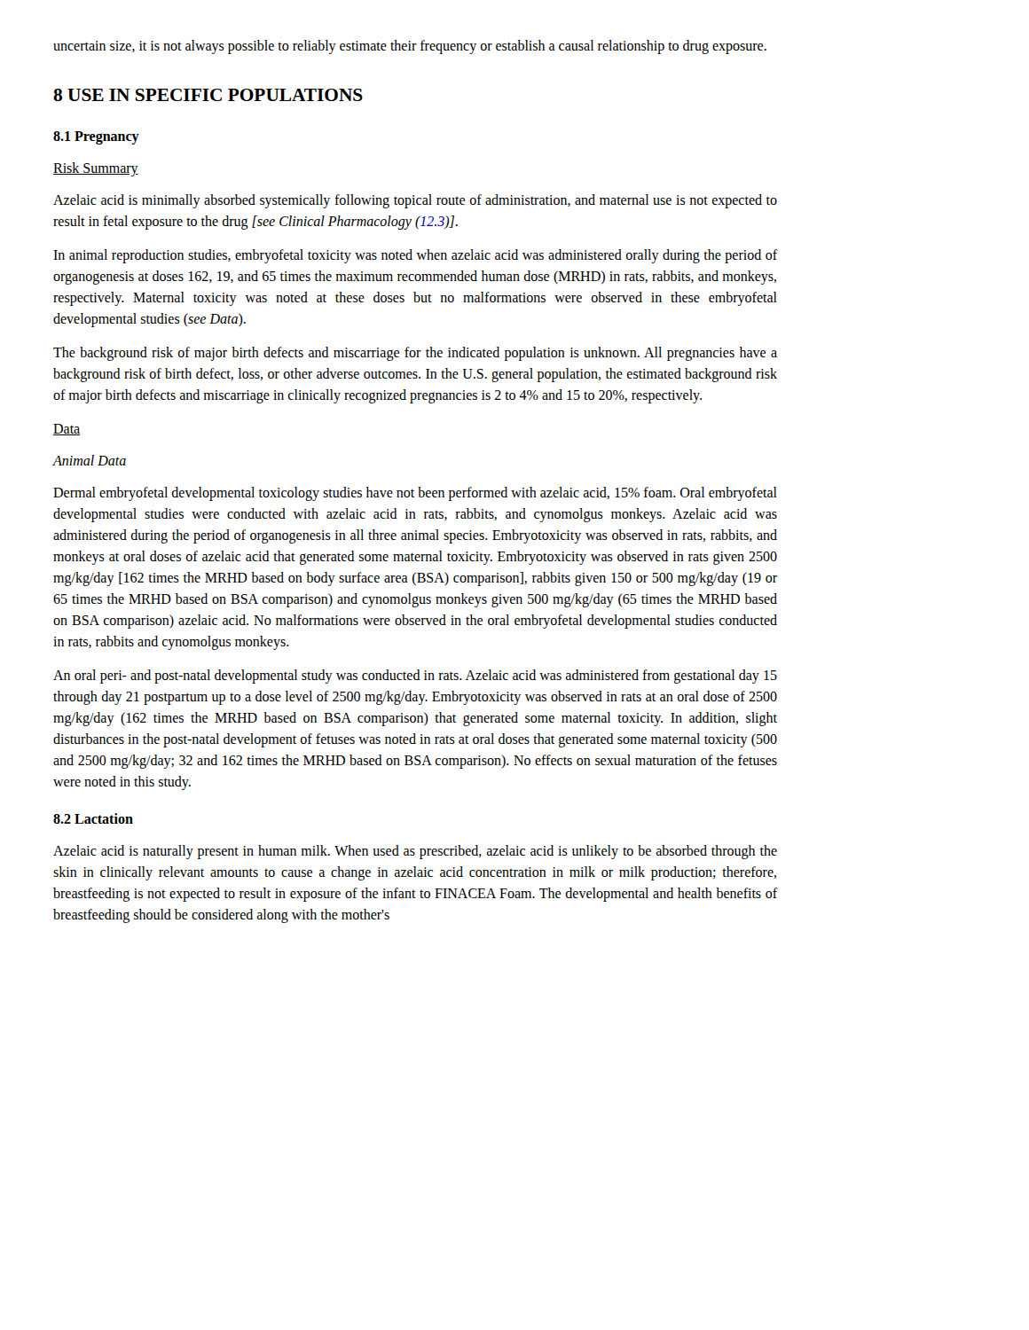uncertain size, it is not always possible to reliably estimate their frequency or establish a causal relationship to drug exposure.
8 USE IN SPECIFIC POPULATIONS
8.1 Pregnancy
Risk Summary
Azelaic acid is minimally absorbed systemically following topical route of administration, and maternal use is not expected to result in fetal exposure to the drug [see Clinical Pharmacology (12.3)].
In animal reproduction studies, embryofetal toxicity was noted when azelaic acid was administered orally during the period of organogenesis at doses 162, 19, and 65 times the maximum recommended human dose (MRHD) in rats, rabbits, and monkeys, respectively. Maternal toxicity was noted at these doses but no malformations were observed in these embryofetal developmental studies (see Data).
The background risk of major birth defects and miscarriage for the indicated population is unknown. All pregnancies have a background risk of birth defect, loss, or other adverse outcomes. In the U.S. general population, the estimated background risk of major birth defects and miscarriage in clinically recognized pregnancies is 2 to 4% and 15 to 20%, respectively.
Data
Animal Data
Dermal embryofetal developmental toxicology studies have not been performed with azelaic acid, 15% foam. Oral embryofetal developmental studies were conducted with azelaic acid in rats, rabbits, and cynomolgus monkeys. Azelaic acid was administered during the period of organogenesis in all three animal species. Embryotoxicity was observed in rats, rabbits, and monkeys at oral doses of azelaic acid that generated some maternal toxicity. Embryotoxicity was observed in rats given 2500 mg/kg/day [162 times the MRHD based on body surface area (BSA) comparison], rabbits given 150 or 500 mg/kg/day (19 or 65 times the MRHD based on BSA comparison) and cynomolgus monkeys given 500 mg/kg/day (65 times the MRHD based on BSA comparison) azelaic acid. No malformations were observed in the oral embryofetal developmental studies conducted in rats, rabbits and cynomolgus monkeys.
An oral peri- and post-natal developmental study was conducted in rats. Azelaic acid was administered from gestational day 15 through day 21 postpartum up to a dose level of 2500 mg/kg/day. Embryotoxicity was observed in rats at an oral dose of 2500 mg/kg/day (162 times the MRHD based on BSA comparison) that generated some maternal toxicity. In addition, slight disturbances in the post-natal development of fetuses was noted in rats at oral doses that generated some maternal toxicity (500 and 2500 mg/kg/day; 32 and 162 times the MRHD based on BSA comparison). No effects on sexual maturation of the fetuses were noted in this study.
8.2 Lactation
Azelaic acid is naturally present in human milk. When used as prescribed, azelaic acid is unlikely to be absorbed through the skin in clinically relevant amounts to cause a change in azelaic acid concentration in milk or milk production; therefore, breastfeeding is not expected to result in exposure of the infant to FINACEA Foam. The developmental and health benefits of breastfeeding should be considered along with the mother's